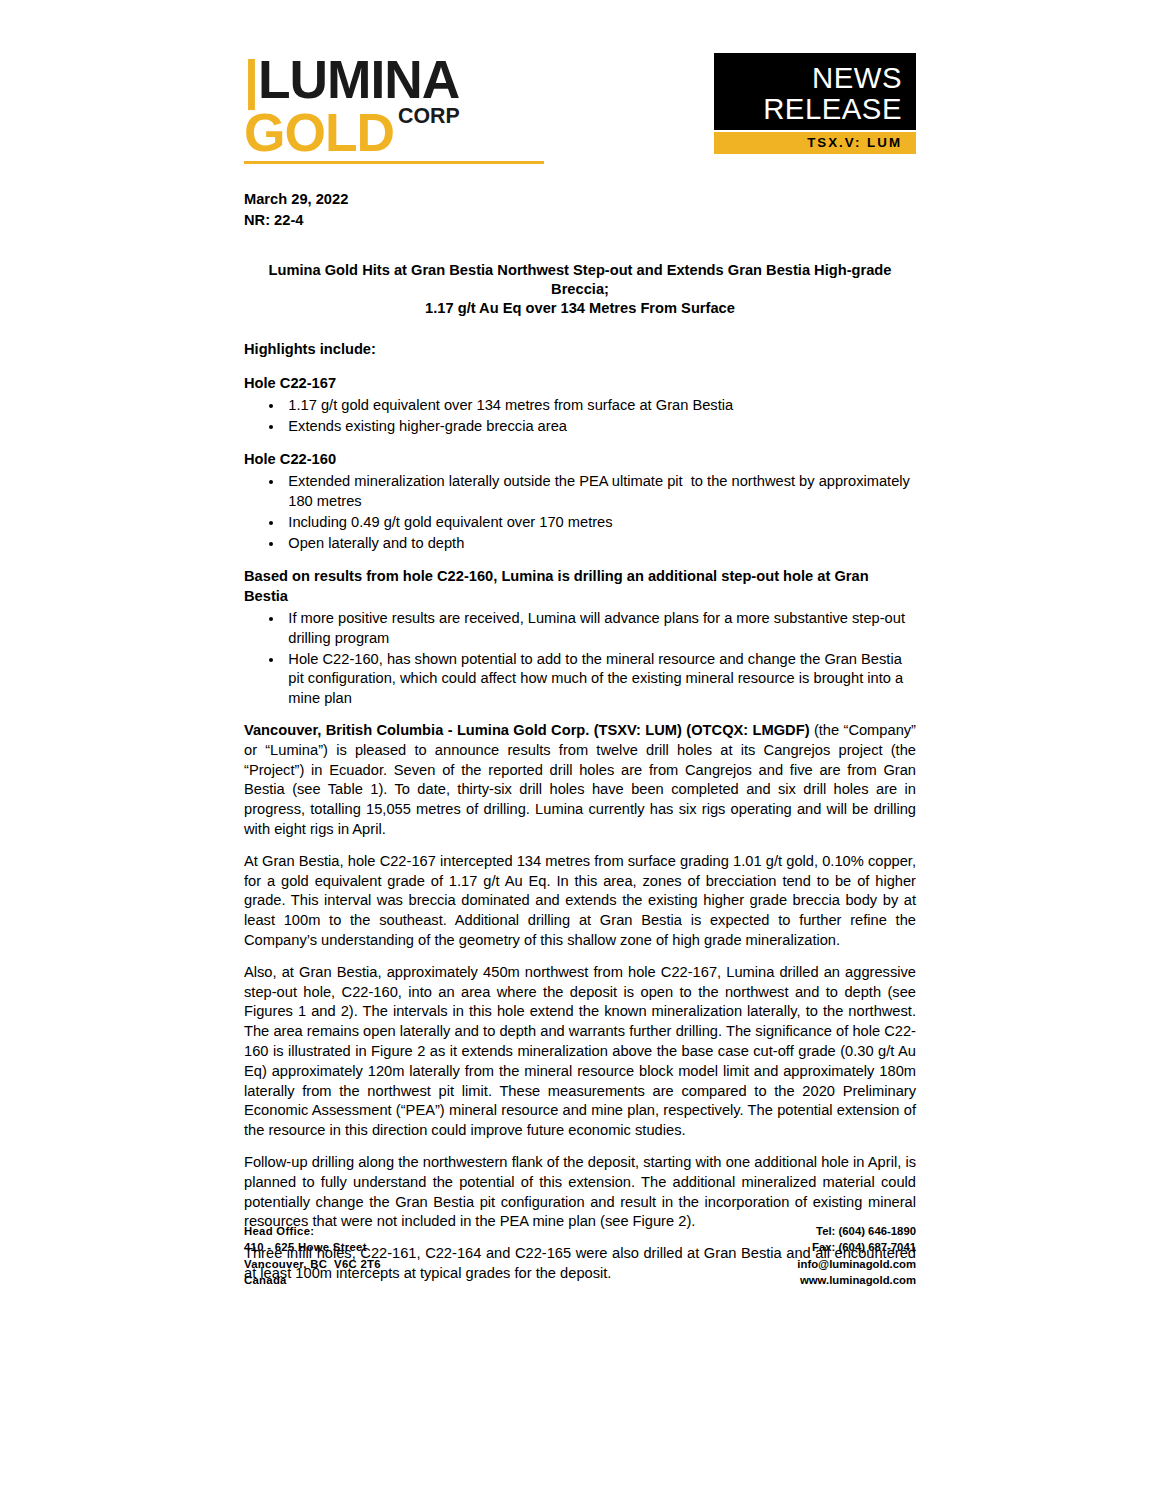|LUMINA GOLD CORP
NEWS
RELEASE
TSX.V: LUM
March 29, 2022
NR: 22-4
Lumina Gold Hits at Gran Bestia Northwest Step-out and Extends Gran Bestia High-grade Breccia;
1.17 g/t Au Eq over 134 Metres From Surface
Highlights include:
Hole C22-167
1.17 g/t gold equivalent over 134 metres from surface at Gran Bestia
Extends existing higher-grade breccia area
Hole C22-160
Extended mineralization laterally outside the PEA ultimate pit to the northwest by approximately 180 metres
Including 0.49 g/t gold equivalent over 170 metres
Open laterally and to depth
Based on results from hole C22-160, Lumina is drilling an additional step-out hole at Gran Bestia
If more positive results are received, Lumina will advance plans for a more substantive step-out drilling program
Hole C22-160, has shown potential to add to the mineral resource and change the Gran Bestia pit configuration, which could affect how much of the existing mineral resource is brought into a mine plan
Vancouver, British Columbia - Lumina Gold Corp. (TSXV: LUM) (OTCQX: LMGDF) (the “Company” or “Lumina”) is pleased to announce results from twelve drill holes at its Cangrejos project (the “Project”) in Ecuador. Seven of the reported drill holes are from Cangrejos and five are from Gran Bestia (see Table 1). To date, thirty-six drill holes have been completed and six drill holes are in progress, totalling 15,055 metres of drilling. Lumina currently has six rigs operating and will be drilling with eight rigs in April.
At Gran Bestia, hole C22-167 intercepted 134 metres from surface grading 1.01 g/t gold, 0.10% copper, for a gold equivalent grade of 1.17 g/t Au Eq. In this area, zones of brecciation tend to be of higher grade. This interval was breccia dominated and extends the existing higher grade breccia body by at least 100m to the southeast. Additional drilling at Gran Bestia is expected to further refine the Company’s understanding of the geometry of this shallow zone of high grade mineralization.
Also, at Gran Bestia, approximately 450m northwest from hole C22-167, Lumina drilled an aggressive step-out hole, C22-160, into an area where the deposit is open to the northwest and to depth (see Figures 1 and 2). The intervals in this hole extend the known mineralization laterally, to the northwest. The area remains open laterally and to depth and warrants further drilling. The significance of hole C22-160 is illustrated in Figure 2 as it extends mineralization above the base case cut-off grade (0.30 g/t Au Eq) approximately 120m laterally from the mineral resource block model limit and approximately 180m laterally from the northwest pit limit. These measurements are compared to the 2020 Preliminary Economic Assessment (“PEA”) mineral resource and mine plan, respectively. The potential extension of the resource in this direction could improve future economic studies.
Follow-up drilling along the northwestern flank of the deposit, starting with one additional hole in April, is planned to fully understand the potential of this extension. The additional mineralized material could potentially change the Gran Bestia pit configuration and result in the incorporation of existing mineral resources that were not included in the PEA mine plan (see Figure 2).
Three infill holes, C22-161, C22-164 and C22-165 were also drilled at Gran Bestia and all encountered at least 100m intercepts at typical grades for the deposit.
Head Office:
410 - 625 Howe Street
Vancouver, BC V6C 2T6
Canada
Tel: (604) 646-1890
Fax: (604) 687-7041
info@luminagold.com
www.luminagold.com